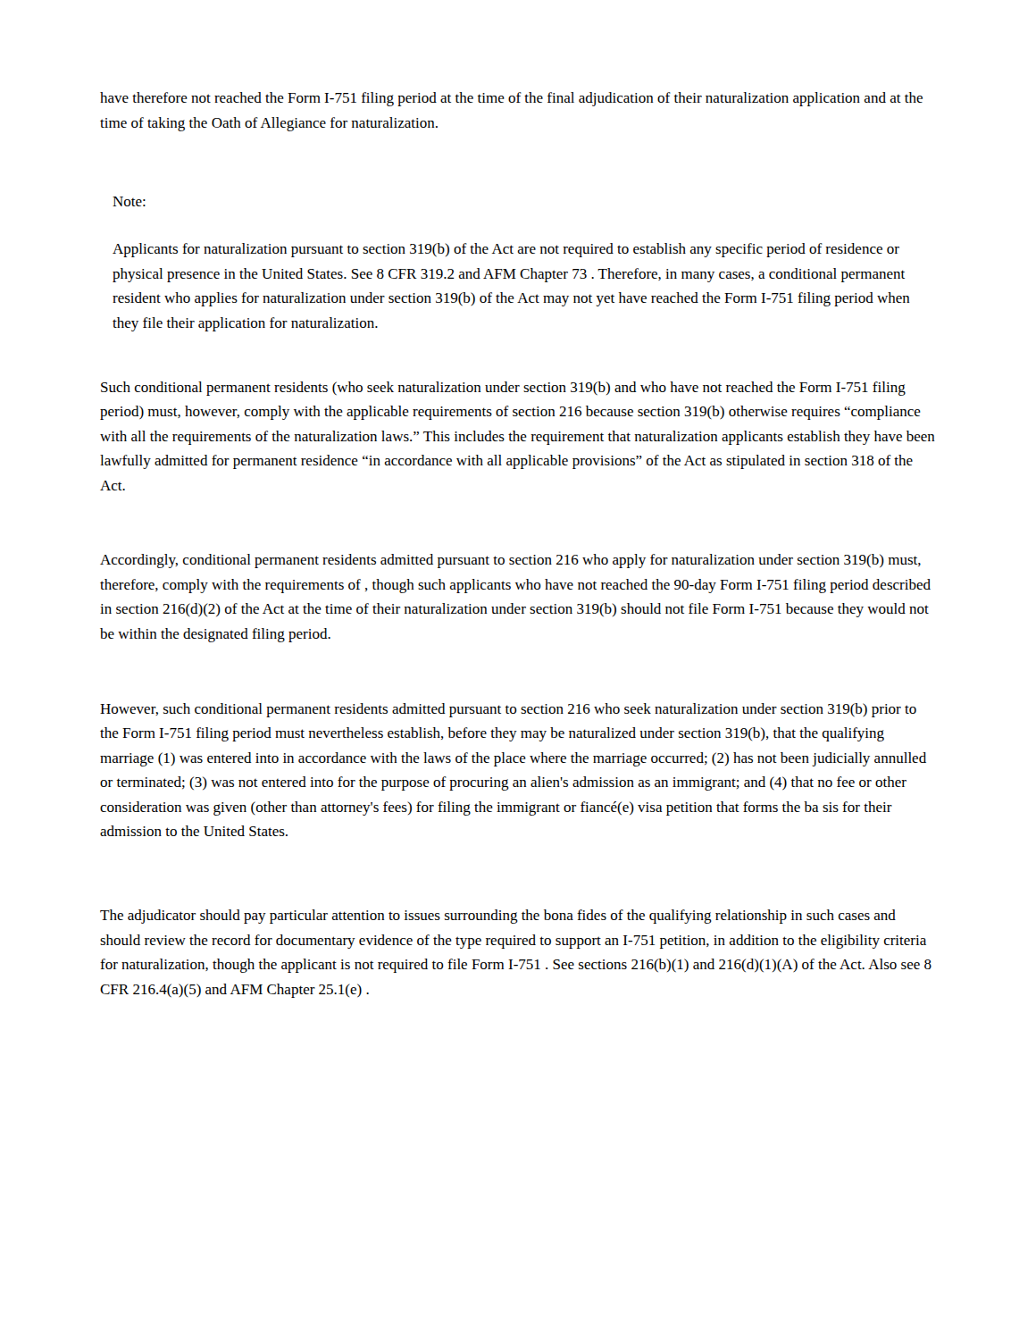have therefore not reached the Form I-751 filing period at the time of the final adjudication of their naturalization application and at the time of taking the Oath of Allegiance for naturalization.
Note:
Applicants for naturalization pursuant to section 319(b) of the Act are not required to establish any specific period of residence or physical presence in the United States. See 8 CFR 319.2 and AFM Chapter 73 . Therefore, in many cases, a conditional permanent resident who applies for naturalization under section 319(b) of the Act may not yet have reached the Form I-751 filing period when they file their application for naturalization.
Such conditional permanent residents (who seek naturalization under section 319(b) and who have not reached the Form I-751 filing period) must, however, comply with the applicable requirements of section 216 because section 319(b) otherwise requires “compliance with all the requirements of the naturalization laws.” This includes the requirement that naturalization applicants establish they have been lawfully admitted for permanent residence “in accordance with all applicable provisions” of the Act as stipulated in section 318 of the Act.
Accordingly, conditional permanent residents admitted pursuant to section 216 who apply for naturalization under section 319(b) must, therefore, comply with the requirements of , though such applicants who have not reached the 90-day Form I-751 filing period described in section 216(d)(2) of the Act at the time of their naturalization under section 319(b) should not file Form I-751 because they would not be within the designated filing period.
However, such conditional permanent residents admitted pursuant to section 216 who seek naturalization under section 319(b) prior to the Form I-751 filing period must nevertheless establish, before they may be naturalized under section 319(b), that the qualifying marriage (1) was entered into in accordance with the laws of the place where the marriage occurred; (2) has not been judicially annulled or terminated; (3) was not entered into for the purpose of procuring an alien's admission as an immigrant; and (4) that no fee or other consideration was given (other than attorney's fees) for filing the immigrant or fiancé(e) visa petition that forms the ba sis for their admission to the United States.
The adjudicator should pay particular attention to issues surrounding the bona fides of the qualifying relationship in such cases and should review the record for documentary evidence of the type required to support an I-751 petition, in addition to the eligibility criteria for naturalization, though the applicant is not required to file Form I-751 . See sections 216(b)(1) and 216(d)(1)(A) of the Act. Also see 8 CFR 216.4(a)(5) and AFM Chapter 25.1(e) .